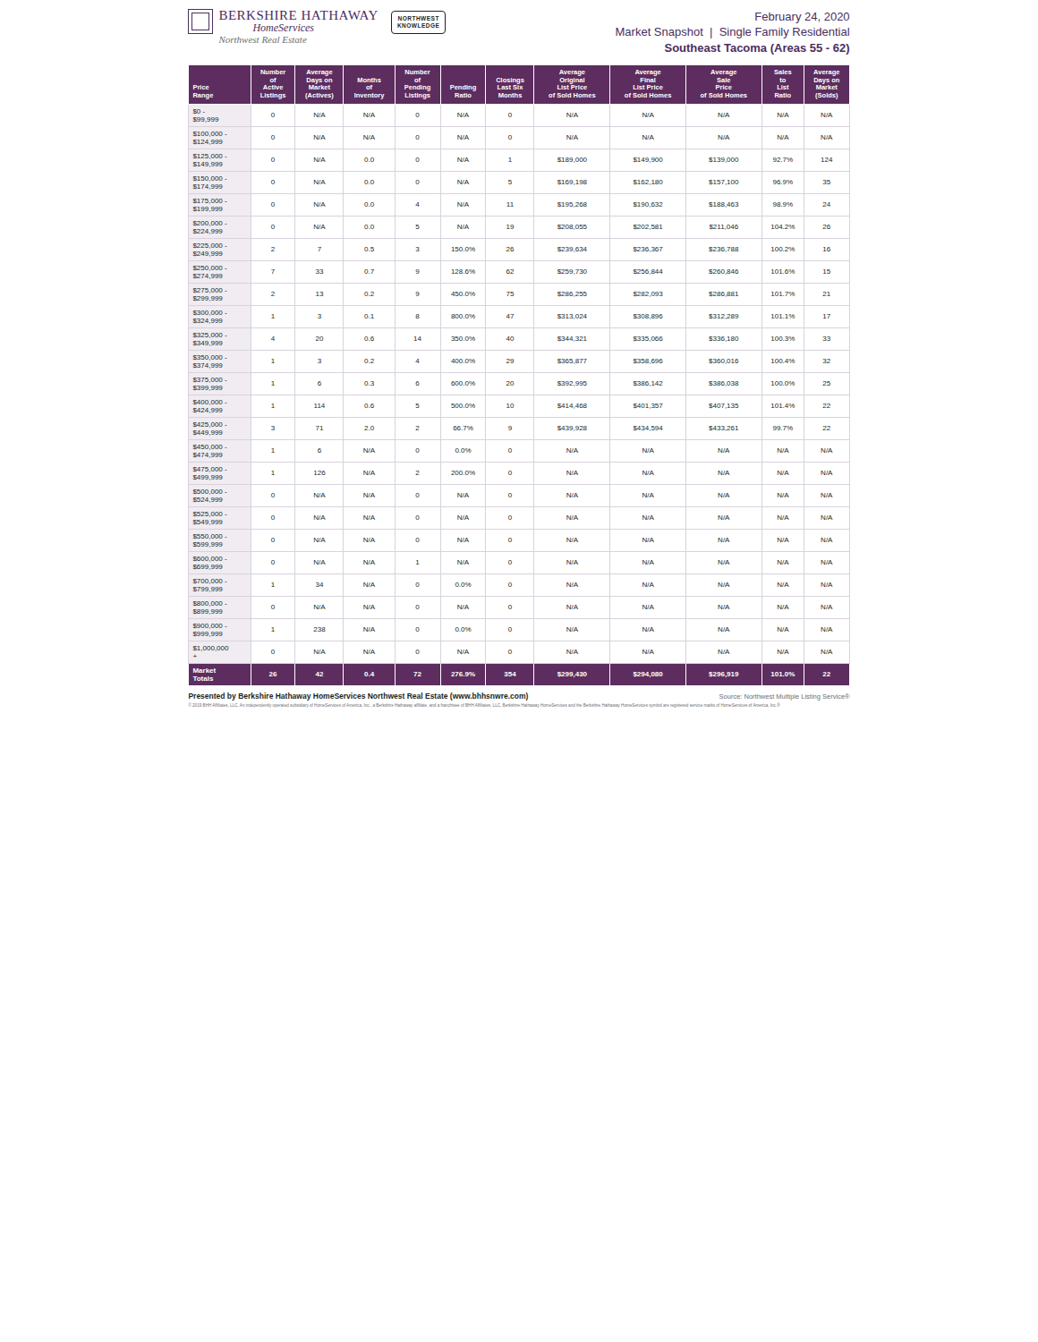BERKSHIRE HATHAWAY
HomeServices
Northwest Real Estate
NORTHWEST
KNOWLEDGE
February 24, 2020
Market Snapshot | Single Family Residential
Southeast Tacoma (Areas 55 - 62)
| Price Range | Number of Active Listings | Average Days on Market (Actives) | Months of Inventory | Number of Pending Listings | Pending Ratio | Closings Last Six Months | Average Original List Price of Sold Homes | Average Final List Price of Sold Homes | Average Sale Price of Sold Homes | Sales to List Ratio | Average Days on Market (Solds) |
| --- | --- | --- | --- | --- | --- | --- | --- | --- | --- | --- | --- |
| $0 - $99,999 | 0 | N/A | N/A | 0 | N/A | 0 | N/A | N/A | N/A | N/A | N/A |
| $100,000 - $124,999 | 0 | N/A | N/A | 0 | N/A | 0 | N/A | N/A | N/A | N/A | N/A |
| $125,000 - $149,999 | 0 | N/A | 0.0 | 0 | N/A | 1 | $189,000 | $149,900 | $139,000 | 92.7% | 124 |
| $150,000 - $174,999 | 0 | N/A | 0.0 | 0 | N/A | 5 | $169,198 | $162,180 | $157,100 | 96.9% | 35 |
| $175,000 - $199,999 | 0 | N/A | 0.0 | 4 | N/A | 11 | $195,268 | $190,632 | $188,463 | 98.9% | 24 |
| $200,000 - $224,999 | 0 | N/A | 0.0 | 5 | N/A | 19 | $208,055 | $202,581 | $211,046 | 104.2% | 26 |
| $225,000 - $249,999 | 2 | 7 | 0.5 | 3 | 150.0% | 26 | $239,634 | $236,367 | $236,788 | 100.2% | 16 |
| $250,000 - $274,999 | 7 | 33 | 0.7 | 9 | 128.6% | 62 | $259,730 | $256,844 | $260,846 | 101.6% | 15 |
| $275,000 - $299,999 | 2 | 13 | 0.2 | 9 | 450.0% | 75 | $286,255 | $282,093 | $286,881 | 101.7% | 21 |
| $300,000 - $324,999 | 1 | 3 | 0.1 | 8 | 800.0% | 47 | $313,024 | $308,896 | $312,289 | 101.1% | 17 |
| $325,000 - $349,999 | 4 | 20 | 0.6 | 14 | 350.0% | 40 | $344,321 | $335,066 | $336,180 | 100.3% | 33 |
| $350,000 - $374,999 | 1 | 3 | 0.2 | 4 | 400.0% | 29 | $365,877 | $358,696 | $360,016 | 100.4% | 32 |
| $375,000 - $399,999 | 1 | 6 | 0.3 | 6 | 600.0% | 20 | $392,995 | $386,142 | $386,038 | 100.0% | 25 |
| $400,000 - $424,999 | 1 | 114 | 0.6 | 5 | 500.0% | 10 | $414,468 | $401,357 | $407,135 | 101.4% | 22 |
| $425,000 - $449,999 | 3 | 71 | 2.0 | 2 | 66.7% | 9 | $439,928 | $434,594 | $433,261 | 99.7% | 22 |
| $450,000 - $474,999 | 1 | 6 | N/A | 0 | 0.0% | 0 | N/A | N/A | N/A | N/A | N/A |
| $475,000 - $499,999 | 1 | 126 | N/A | 2 | 200.0% | 0 | N/A | N/A | N/A | N/A | N/A |
| $500,000 - $524,999 | 0 | N/A | N/A | 0 | N/A | 0 | N/A | N/A | N/A | N/A | N/A |
| $525,000 - $549,999 | 0 | N/A | N/A | 0 | N/A | 0 | N/A | N/A | N/A | N/A | N/A |
| $550,000 - $599,999 | 0 | N/A | N/A | 0 | N/A | 0 | N/A | N/A | N/A | N/A | N/A |
| $600,000 - $699,999 | 0 | N/A | N/A | 1 | N/A | 0 | N/A | N/A | N/A | N/A | N/A |
| $700,000 - $799,999 | 1 | 34 | N/A | 0 | 0.0% | 0 | N/A | N/A | N/A | N/A | N/A |
| $800,000 - $899,999 | 0 | N/A | N/A | 0 | N/A | 0 | N/A | N/A | N/A | N/A | N/A |
| $900,000 - $999,999 | 1 | 238 | N/A | 0 | 0.0% | 0 | N/A | N/A | N/A | N/A | N/A |
| $1,000,000 + | 0 | N/A | N/A | 0 | N/A | 0 | N/A | N/A | N/A | N/A | N/A |
| Market Totals | 26 | 42 | 0.4 | 72 | 276.9% | 354 | $299,430 | $294,080 | $296,919 | 101.0% | 22 |
Presented by Berkshire Hathaway HomeServices Northwest Real Estate (www.bhhsnwre.com)
Source: Northwest Multiple Listing Service®
© 2019 BHH Affiliates, LLC. An independently operated subsidiary of HomeServices of America, Inc., a Berkshire Hathaway affiliate, and a franchisee of BHH Affiliates, LLC. Berkshire Hathaway HomeServices and the Berkshire Hathaway HomeServices symbol are registered service marks of HomeServices of America, Inc.®